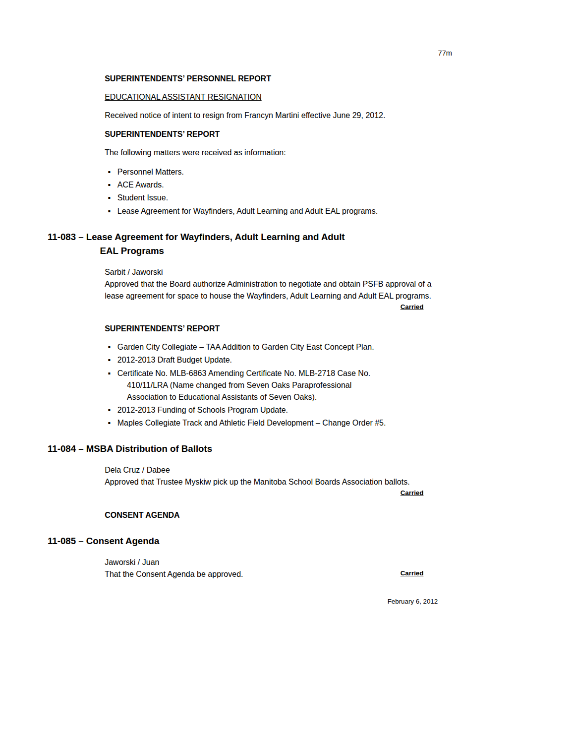77m
SUPERINTENDENTS’ PERSONNEL REPORT
EDUCATIONAL ASSISTANT RESIGNATION
Received notice of intent to resign from Francyn Martini effective June 29, 2012.
SUPERINTENDENTS’ REPORT
The following matters were received as information:
Personnel Matters.
ACE Awards.
Student Issue.
Lease Agreement for Wayfinders, Adult Learning and Adult EAL programs.
11-083 – Lease Agreement for Wayfinders, Adult Learning and Adult EAL Programs
Sarbit / Jaworski
Approved that the Board authorize Administration to negotiate and obtain PSFB approval of a lease agreement for space to house the Wayfinders, Adult Learning and Adult EAL programs. Carried
SUPERINTENDENTS’ REPORT
Garden City Collegiate – TAA Addition to Garden City East Concept Plan.
2012-2013 Draft Budget Update.
Certificate No. MLB-6863 Amending Certificate No. MLB-2718 Case No. 410/11/LRA (Name changed from Seven Oaks Paraprofessional Association to Educational Assistants of Seven Oaks).
2012-2013 Funding of Schools Program Update.
Maples Collegiate Track and Athletic Field Development – Change Order #5.
11-084 – MSBA Distribution of Ballots
Dela Cruz / Dabee
Approved that Trustee Myskiw pick up the Manitoba School Boards Association ballots. Carried
CONSENT AGENDA
11-085 – Consent Agenda
Jaworski / Juan
That the Consent Agenda be approved. Carried
February 6, 2012